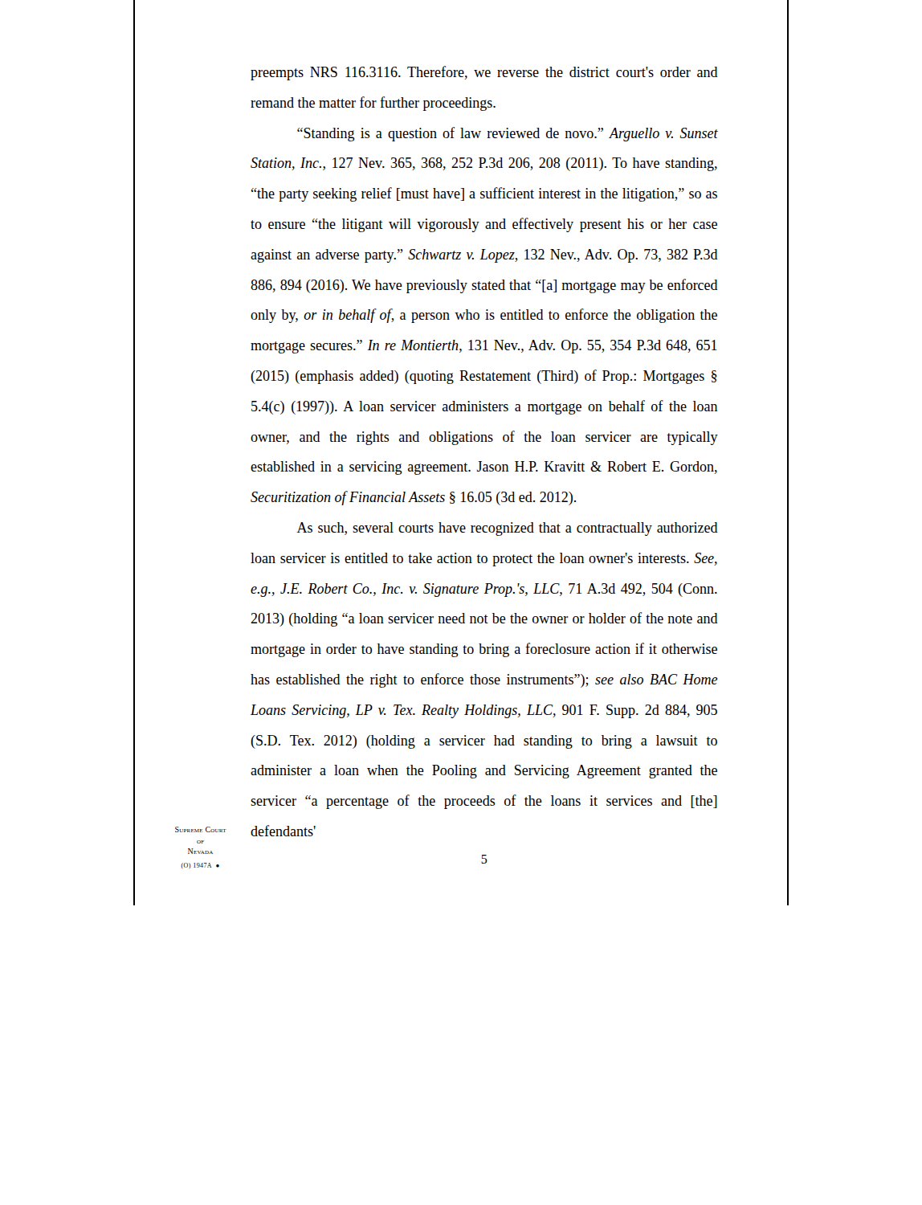preempts NRS 116.3116. Therefore, we reverse the district court's order and remand the matter for further proceedings.
“Standing is a question of law reviewed de novo.” Arguello v. Sunset Station, Inc., 127 Nev. 365, 368, 252 P.3d 206, 208 (2011). To have standing, “the party seeking relief [must have] a sufficient interest in the litigation,” so as to ensure “the litigant will vigorously and effectively present his or her case against an adverse party.” Schwartz v. Lopez, 132 Nev., Adv. Op. 73, 382 P.3d 886, 894 (2016). We have previously stated that “[a] mortgage may be enforced only by, or in behalf of, a person who is entitled to enforce the obligation the mortgage secures.” In re Montierth, 131 Nev., Adv. Op. 55, 354 P.3d 648, 651 (2015) (emphasis added) (quoting Restatement (Third) of Prop.: Mortgages § 5.4(c) (1997)). A loan servicer administers a mortgage on behalf of the loan owner, and the rights and obligations of the loan servicer are typically established in a servicing agreement. Jason H.P. Kravitt & Robert E. Gordon, Securitization of Financial Assets § 16.05 (3d ed. 2012).
As such, several courts have recognized that a contractually authorized loan servicer is entitled to take action to protect the loan owner's interests. See, e.g., J.E. Robert Co., Inc. v. Signature Prop.'s, LLC, 71 A.3d 492, 504 (Conn. 2013) (holding “a loan servicer need not be the owner or holder of the note and mortgage in order to have standing to bring a foreclosure action if it otherwise has established the right to enforce those instruments”); see also BAC Home Loans Servicing, LP v. Tex. Realty Holdings, LLC, 901 F. Supp. 2d 884, 905 (S.D. Tex. 2012) (holding a servicer had standing to bring a lawsuit to administer a loan when the Pooling and Servicing Agreement granted the servicer “a percentage of the proceeds of the loans it services and [the] defendants'
Supreme Court
of
Nevada
(O) 1947A ●
5